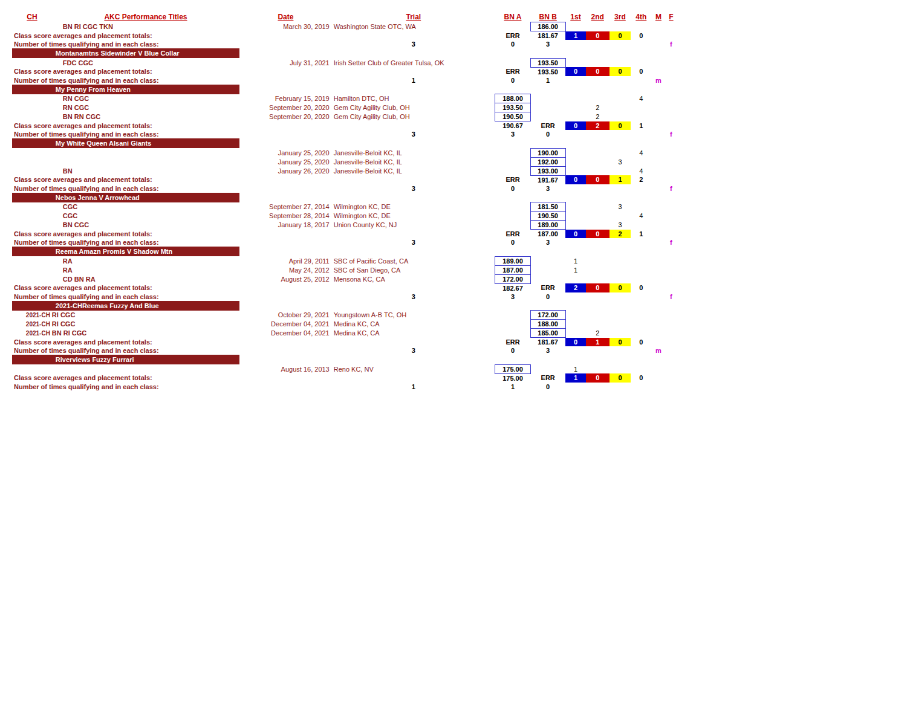| CH | AKC Performance Titles | Date | Trial | BN A | BN B | 1st | 2nd | 3rd | 4th | M | F |
| --- | --- | --- | --- | --- | --- | --- | --- | --- | --- | --- | --- |
| | BN RI CGC TKN | March 30, 2019 | Washington State OTC, WA | | 186.00 | | | | | | |
| Class score averages and placement totals: | | | ERR | 181.67 | 1 | 0 | 0 | 0 | | |
| Number of times qualifying and in each class: | | 3 | 0 | 3 | | | | | | f |
| | Montanamtns Sidewinder V Blue Collar | | | | | | | | | | |
| | FDC CGC | July 31, 2021 | Irish Setter Club of Greater Tulsa, OK | | 193.50 | | | | | | |
| Class score averages and placement totals: | | | ERR | 193.50 | 0 | 0 | 0 | 0 | | |
| Number of times qualifying and in each class: | | 1 | 0 | 1 | | | | | m | |
| | My Penny From Heaven | | | | | | | | | | |
| | RN CGC | February 15, 2019 | Hamilton DTC, OH | 188.00 | | | | | 4 | | |
| | RN CGC | September 20, 2020 | Gem City Agility Club, OH | 193.50 | | | 2 | | | | |
| | BN RN CGC | September 20, 2020 | Gem City Agility Club, OH | 190.50 | | | 2 | | | | |
| Class score averages and placement totals: | | | 190.67 | ERR | 0 | 2 | 0 | 1 | | |
| Number of times qualifying and in each class: | | 3 | 3 | 0 | | | | | | f |
| | My White Queen Alsani Giants | | | | | | | | | | |
| | | January 25, 2020 | Janesville-Beloit KC, IL | | 190.00 | | | | 4 | | |
| | | January 25, 2020 | Janesville-Beloit KC, IL | | 192.00 | | | 3 | | | |
| | BN | January 26, 2020 | Janesville-Beloit KC, IL | | 193.00 | | | | 4 | | |
| Class score averages and placement totals: | | | ERR | 191.67 | 0 | 0 | 1 | 2 | | |
| Number of times qualifying and in each class: | | 3 | 0 | 3 | | | | | | f |
| | Nebos Jenna V Arrowhead | | | | | | | | | | |
| | CGC | September 27, 2014 | Wilmington KC, DE | | 181.50 | | | 3 | | | |
| | CGC | September 28, 2014 | Wilmington KC, DE | | 190.50 | | | | 4 | | |
| | BN CGC | January 18, 2017 | Union County KC, NJ | | 189.00 | | | 3 | | | |
| Class score averages and placement totals: | | | ERR | 187.00 | 0 | 0 | 2 | 1 | | |
| Number of times qualifying and in each class: | | 3 | 0 | 3 | | | | | | f |
| | Reema Amazn Promis V Shadow Mtn | | | | | | | | | | |
| | RA | April 29, 2011 | SBC of Pacific Coast, CA | 189.00 | | 1 | | | | | |
| | RA | May 24, 2012 | SBC of San Diego, CA | 187.00 | | 1 | | | | | |
| | CD BN RA | August 25, 2012 | Mensona KC, CA | 172.00 | | | | | | | |
| Class score averages and placement totals: | | | 182.67 | ERR | 2 | 0 | 0 | 0 | | |
| Number of times qualifying and in each class: | | 3 | 3 | 0 | | | | | | f |
| | 2021-CH Reemas Fuzzy And Blue | | | | | | | | | | |
| 2021-CH | RI CGC | October 29, 2021 | Youngstown A-B TC, OH | | 172.00 | | | | | | |
| 2021-CH | RI CGC | December 04, 2021 | Medina KC, CA | | 188.00 | | | | | | |
| 2021-CH | BN RI CGC | December 04, 2021 | Medina KC, CA | | 185.00 | | 2 | | | | |
| Class score averages and placement totals: | | | ERR | 181.67 | 0 | 1 | 0 | 0 | | |
| Number of times qualifying and in each class: | | 3 | 0 | 3 | | | | | m | |
| | Riverviews Fuzzy Furrari | | | | | | | | | | |
| | | August 16, 2013 | Reno KC, NV | 175.00 | | 1 | | | | | |
| Class score averages and placement totals: | | | 175.00 | ERR | 1 | 0 | 0 | 0 | | |
| Number of times qualifying and in each class: | | 1 | 1 | 0 | | | | | | |